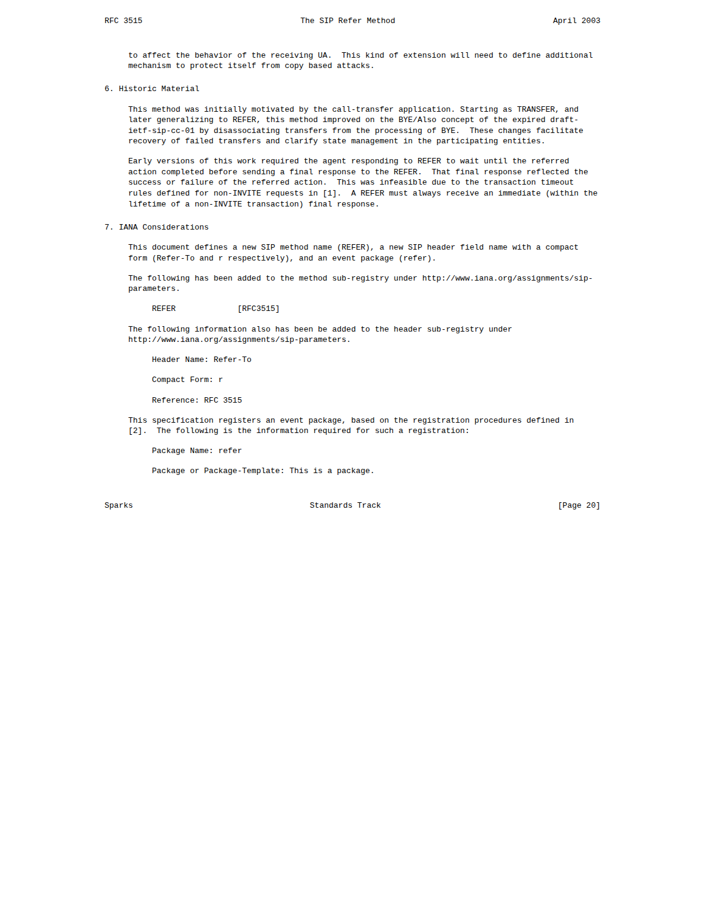RFC 3515 The SIP Refer Method April 2003
to affect the behavior of the receiving UA. This kind of extension will need to define additional mechanism to protect itself from copy based attacks.
6. Historic Material
This method was initially motivated by the call-transfer application. Starting as TRANSFER, and later generalizing to REFER, this method improved on the BYE/Also concept of the expired draft-ietf-sip-cc-01 by disassociating transfers from the processing of BYE. These changes facilitate recovery of failed transfers and clarify state management in the participating entities.
Early versions of this work required the agent responding to REFER to wait until the referred action completed before sending a final response to the REFER. That final response reflected the success or failure of the referred action. This was infeasible due to the transaction timeout rules defined for non-INVITE requests in [1]. A REFER must always receive an immediate (within the lifetime of a non-INVITE transaction) final response.
7. IANA Considerations
This document defines a new SIP method name (REFER), a new SIP header field name with a compact form (Refer-To and r respectively), and an event package (refer).
The following has been added to the method sub-registry under http://www.iana.org/assignments/sip-parameters.
REFER[RFC3515]
The following information also has been be added to the header sub-registry under http://www.iana.org/assignments/sip-parameters.
Header Name: Refer-To
Compact Form: r
Reference: RFC 3515
This specification registers an event package, based on the registration procedures defined in [2]. The following is the information required for such a registration:
Package Name: refer
Package or Package-Template: This is a package.
Sparks Standards Track [Page 20]